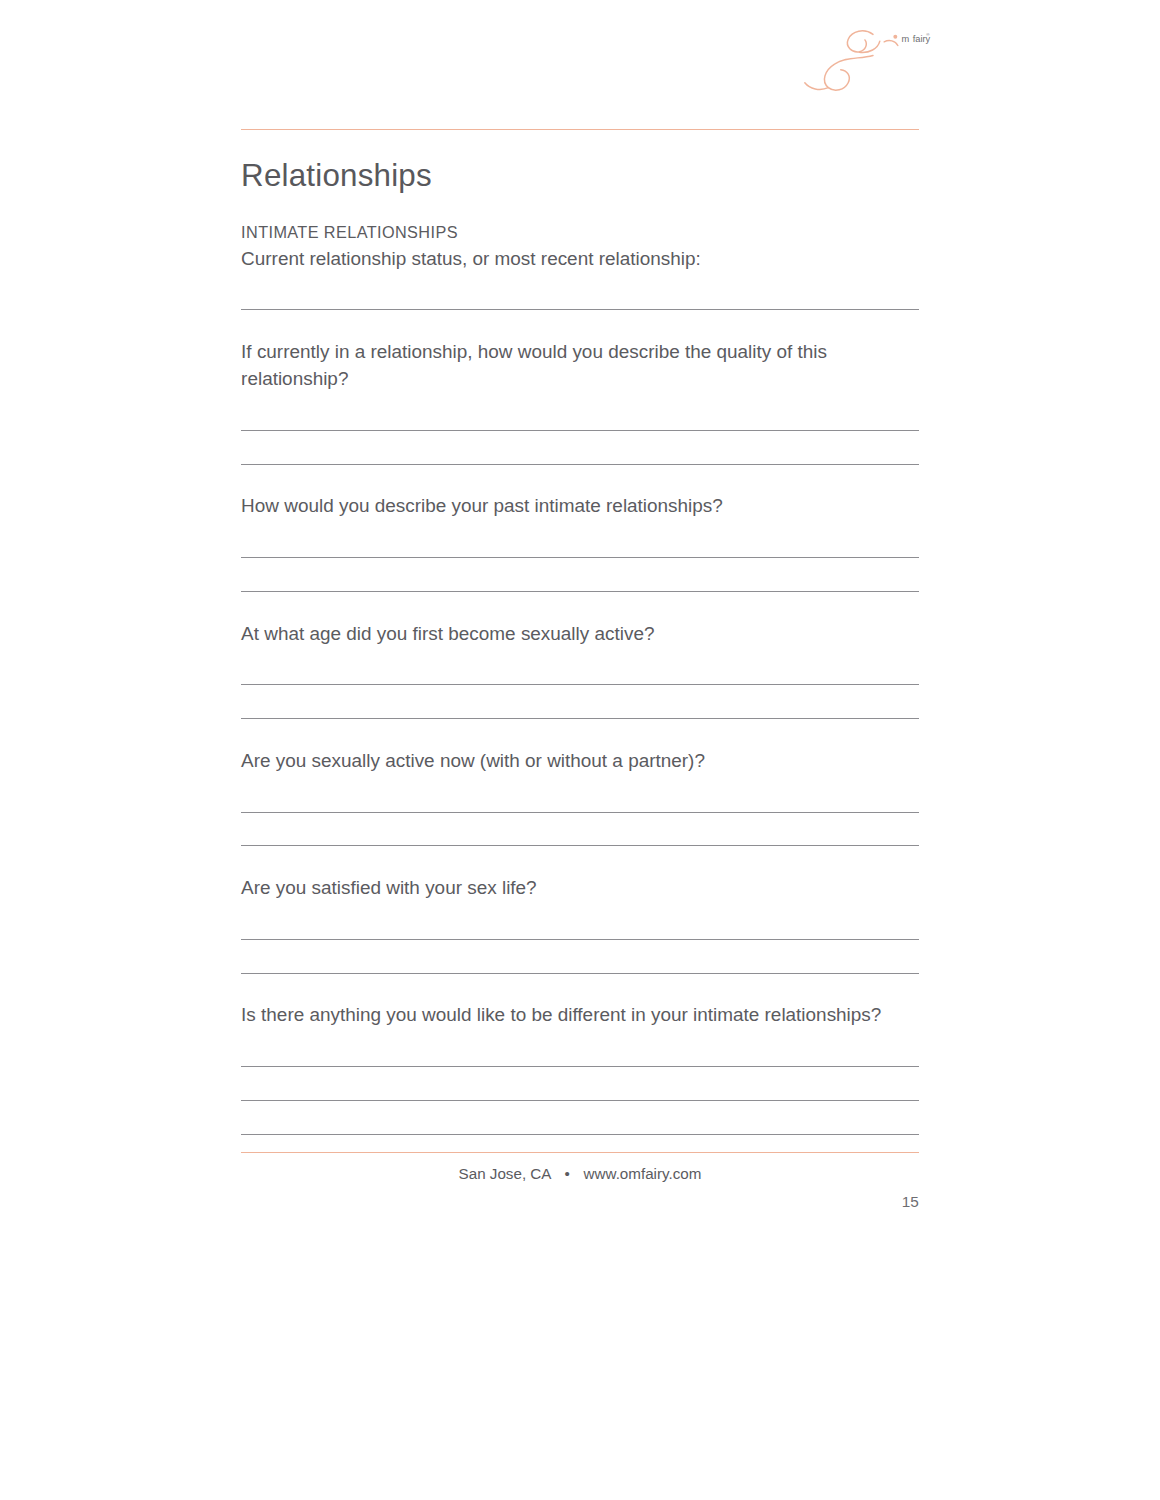m fairy ®
Relationships
INTIMATE RELATIONSHIPS
Current relationship status, or most recent relationship:
If currently in a relationship, how would you describe the quality of this relationship?
How would you describe your past intimate relationships?
At what age did you first become sexually active?
Are you sexually active now (with or without a partner)?
Are you satisfied with your sex life?
Is there anything you would like to be different in your intimate relationships?
San Jose, CA • www.omfairy.com 15